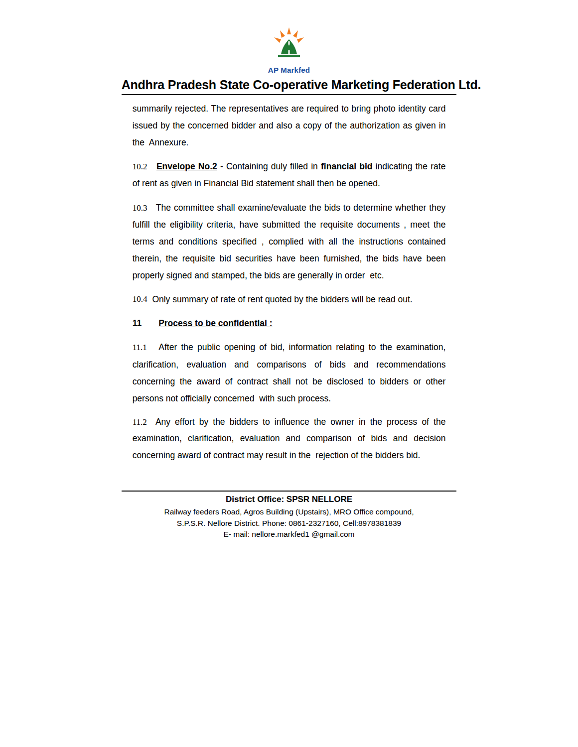AP Markfed
Andhra Pradesh State Co-operative Marketing Federation Ltd.
summarily rejected. The representatives are required to bring photo identity card issued by the concerned bidder and also a copy of the authorization as given in the Annexure.
10.2 Envelope No.2 - Containing duly filled in financial bid indicating the rate of rent as given in Financial Bid statement shall then be opened.
10.3 The committee shall examine/evaluate the bids to determine whether they fulfill the eligibility criteria, have submitted the requisite documents , meet the terms and conditions specified , complied with all the instructions contained therein, the requisite bid securities have been furnished, the bids have been properly signed and stamped, the bids are generally in order etc.
10.4
Only summary of rate of rent quoted by the bidders will be read out.
11
Process to be confidential :
11.1 After the public opening of bid, information relating to the examination, clarification, evaluation and comparisons of bids and recommendations concerning the award of contract shall not be disclosed to bidders or other persons not officially concerned with such process.
11.2 Any effort by the bidders to influence the owner in the process of the examination, clarification, evaluation and comparison of bids and decision concerning award of contract may result in the rejection of the bidders bid.
District Office: SPSR NELLORE
Railway feeders Road, Agros Building (Upstairs), MRO Office compound,
S.P.S.R. Nellore District. Phone: 0861-2327160, Cell:8978381839
E- mail: nellore.markfed1 @gmail.com